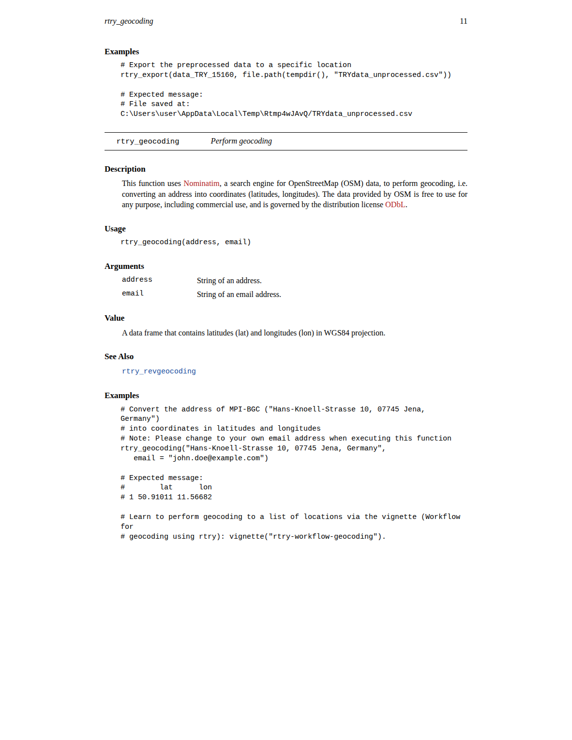rtry_geocoding 11
Examples
# Export the preprocessed data to a specific location
rtry_export(data_TRY_15160, file.path(tempdir(), "TRYdata_unprocessed.csv"))

# Expected message:
# File saved at: C:\Users\user\AppData\Local\Temp\Rtmp4wJAvQ/TRYdata_unprocessed.csv
rtry_geocoding Perform geocoding
Description
This function uses Nominatim, a search engine for OpenStreetMap (OSM) data, to perform geocoding, i.e. converting an address into coordinates (latitudes, longitudes). The data provided by OSM is free to use for any purpose, including commercial use, and is governed by the distribution license ODbL.
Usage
rtry_geocoding(address, email)
Arguments
address
String of an address.
email
String of an email address.
Value
A data frame that contains latitudes (lat) and longitudes (lon) in WGS84 projection.
See Also
rtry_revgeocoding
Examples
# Convert the address of MPI-BGC ("Hans-Knoell-Strasse 10, 07745 Jena, Germany")
# into coordinates in latitudes and longitudes
# Note: Please change to your own email address when executing this function
rtry_geocoding("Hans-Knoell-Strasse 10, 07745 Jena, Germany",
   email = "john.doe@example.com")

# Expected message:
#        lat      lon
# 1 50.91011 11.56682

# Learn to perform geocoding to a list of locations via the vignette (Workflow for
# geocoding using rtry): vignette("rtry-workflow-geocoding").